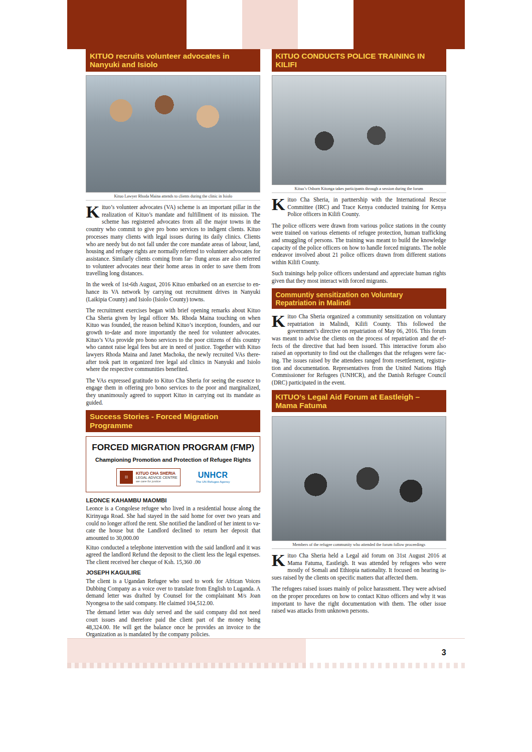KITUO recruits volunteer advocates in Nanyuki and Isiolo
Kituo Lawyer Rhoda Maina attends to clients during the clinic in Isiolo
Kituo’s volunteer advocates (VA) scheme is an important pillar in the realization of Kituo’s mandate and fulfillment of its mission. The scheme has registered advocates from all the major towns in the country who commit to give pro bono services to indigent clients. Kituo processes many clients with legal issues during its daily clinics. Clients who are needy but do not fall under the core mandate areas of labour, land, housing and refugee rights are normally referred to volunteer advocates for assistance. Similarly clients coming from far- flung areas are also referred to volunteer advocates near their home areas in order to save them from travelling long distances.
In the week of 1st-6th August, 2016 Kituo embarked on an exercise to enhance its VA network by carrying out recruitment drives in Nanyuki (Laikipia County) and Isiolo (Isiolo County) towns.
The recruitment exercises began with brief opening remarks about Kituo Cha Sheria given by legal officer Ms. Rhoda Maina touching on when Kituo was founded, the reason behind Kituo’s inception, founders, and our growth to-date and more importantly the need for volunteer advocates. Kituo’s VAs provide pro bono services to the poor citizens of this country who cannot raise legal fees but are in need of justice. Together with Kituo lawyers Rhoda Maina and Janet Machoka, the newly recruited VAs thereafter took part in organized free legal aid clinics in Nanyuki and Isiolo where the respective communities benefited.
The VAs expressed gratitude to Kituo Cha Sheria for seeing the essence to engage them in offering pro bono services to the poor and marginalized, they unanimously agreed to support Kituo in carrying out its mandate as guided.
Success Stories - Forced Migration Programme
FORCED MIGRATION PROGRAM (FMP)
Championing Promotion and Protection of Refugee Rights
☷
KITUO CHA SHERIA
LEGAL ADVICE CENTRE
we care for justice
UNHCR
The UN Refugee Agency
Leonce Kahambu Maombi
Leonce is a Congolese refugee who lived in a residential house along the Kirinyaga Road. She had stayed in the said home for over two years and could no longer afford the rent. She notified the landlord of her intent to vacate the house but the Landlord declined to return her deposit that amounted to 30,000.00
Kituo conducted a telephone intervention with the said landlord and it was agreed the landlord Refund the deposit to the client less the legal expenses. The client received her cheque of Ksh. 15,360 .00
Joseph Kagulire
The client is a Ugandan Refugee who used to work for African Voices Dubbing Company as a voice over to translate from English to Luganda. A demand letter was drafted by Counsel for the complainant M/s Joan Nyongesa to the said company. He claimed 104,512.00.
The demand letter was duly served and the said company did not need court issues and therefore paid the client part of the money being 48,324.00. He will get the balance once he provides an invoice to the Organization as is mandated by the company policies.
KITUO CONDUCTS POLICE TRAINING IN KILIFI
Kituo’s Osborn Kitonga takes participants through a session during the forum
Kituo Cha Sheria, in partnership with the International Rescue Committee (IRC) and Trace Kenya conducted training for Kenya Police officers in Kilifi County.
The police officers were drawn from various police stations in the county were trained on various elements of refugee protection, human trafficking and smuggling of persons. The training was meant to build the knowledge capacity of the police officers on how to handle forced migrants. The noble endeavor involved about 21 police officers drawn from different stations within Kilifi County.
Such trainings help police officers understand and appreciate human rights given that they most interact with forced migrants.
Communtiy sensitization on Voluntary Repatriation in Malindi
Kituo Cha Sheria organized a community sensitization on voluntary repatriation in Malindi, Kilifi County. This followed the government’s directive on repatriation of May 06, 2016. This forum was meant to advise the clients on the process of repatriation and the effects of the directive that had been issued. This interactive forum also raised an opportunity to find out the challenges that the refugees were facing. The issues raised by the attendees ranged from resettlement, registration and documentation. Representatives from the United Nations High Commissioner for Refugees (UNHCR), and the Danish Refugee Council (DRC) participated in the event.
KITUO’s Legal Aid Forum at Eastleigh – Mama Fatuma
Members of the refugee community who attended the forum follow proceedings
Kituo Cha Sheria held a Legal aid forum on 31st August 2016 at Mama Fatuma, Eastleigh. It was attended by refugees who were mostly of Somali and Ethiopia nationality. It focused on hearing issues raised by the clients on specific matters that affected them.
The refugees raised issues mainly of police harassment. They were advised on the proper procedures on how to contact Kituo officers and why it was important to have the right documentation with them. The other issue raised was attacks from unknown persons.
3